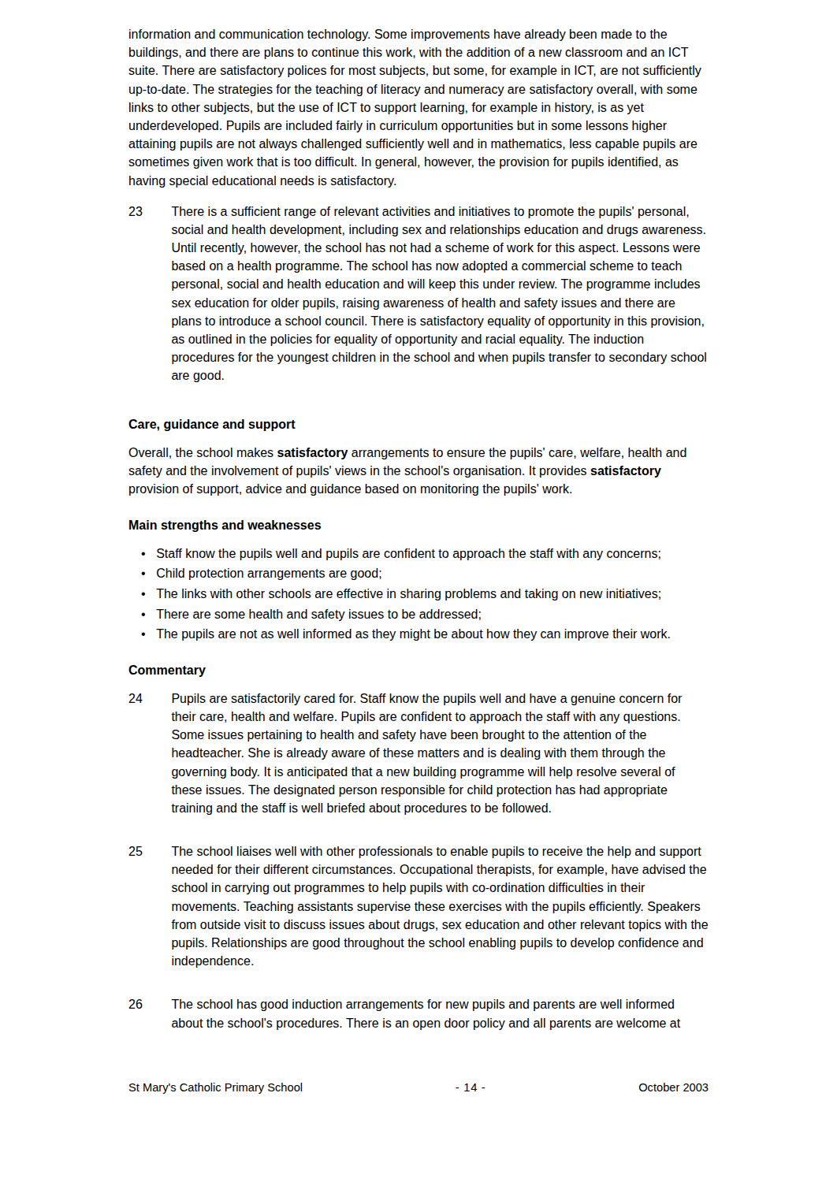information and communication technology. Some improvements have already been made to the buildings, and there are plans to continue this work, with the addition of a new classroom and an ICT suite. There are satisfactory polices for most subjects, but some, for example in ICT, are not sufficiently up-to-date. The strategies for the teaching of literacy and numeracy are satisfactory overall, with some links to other subjects, but the use of ICT to support learning, for example in history, is as yet underdeveloped. Pupils are included fairly in curriculum opportunities but in some lessons higher attaining pupils are not always challenged sufficiently well and in mathematics, less capable pupils are sometimes given work that is too difficult. In general, however, the provision for pupils identified, as having special educational needs is satisfactory.
23
There is a sufficient range of relevant activities and initiatives to promote the pupils' personal, social and health development, including sex and relationships education and drugs awareness. Until recently, however, the school has not had a scheme of work for this aspect. Lessons were based on a health programme. The school has now adopted a commercial scheme to teach personal, social and health education and will keep this under review. The programme includes sex education for older pupils, raising awareness of health and safety issues and there are plans to introduce a school council. There is satisfactory equality of opportunity in this provision, as outlined in the policies for equality of opportunity and racial equality. The induction procedures for the youngest children in the school and when pupils transfer to secondary school are good.
Care, guidance and support
Overall, the school makes satisfactory arrangements to ensure the pupils' care, welfare, health and safety and the involvement of pupils' views in the school's organisation. It provides satisfactory provision of support, advice and guidance based on monitoring the pupils' work.
Main strengths and weaknesses
Staff know the pupils well and pupils are confident to approach the staff with any concerns;
Child protection arrangements are good;
The links with other schools are effective in sharing problems and taking on new initiatives;
There are some health and safety issues to be addressed;
The pupils are not as well informed as they might be about how they can improve their work.
Commentary
24
Pupils are satisfactorily cared for. Staff know the pupils well and have a genuine concern for their care, health and welfare. Pupils are confident to approach the staff with any questions. Some issues pertaining to health and safety have been brought to the attention of the headteacher. She is already aware of these matters and is dealing with them through the governing body. It is anticipated that a new building programme will help resolve several of these issues. The designated person responsible for child protection has had appropriate training and the staff is well briefed about procedures to be followed.
25
The school liaises well with other professionals to enable pupils to receive the help and support needed for their different circumstances. Occupational therapists, for example, have advised the school in carrying out programmes to help pupils with co-ordination difficulties in their movements. Teaching assistants supervise these exercises with the pupils efficiently. Speakers from outside visit to discuss issues about drugs, sex education and other relevant topics with the pupils. Relationships are good throughout the school enabling pupils to develop confidence and independence.
26
The school has good induction arrangements for new pupils and parents are well informed about the school's procedures. There is an open door policy and all parents are welcome at
St Mary's Catholic Primary School - 14 - October 2003